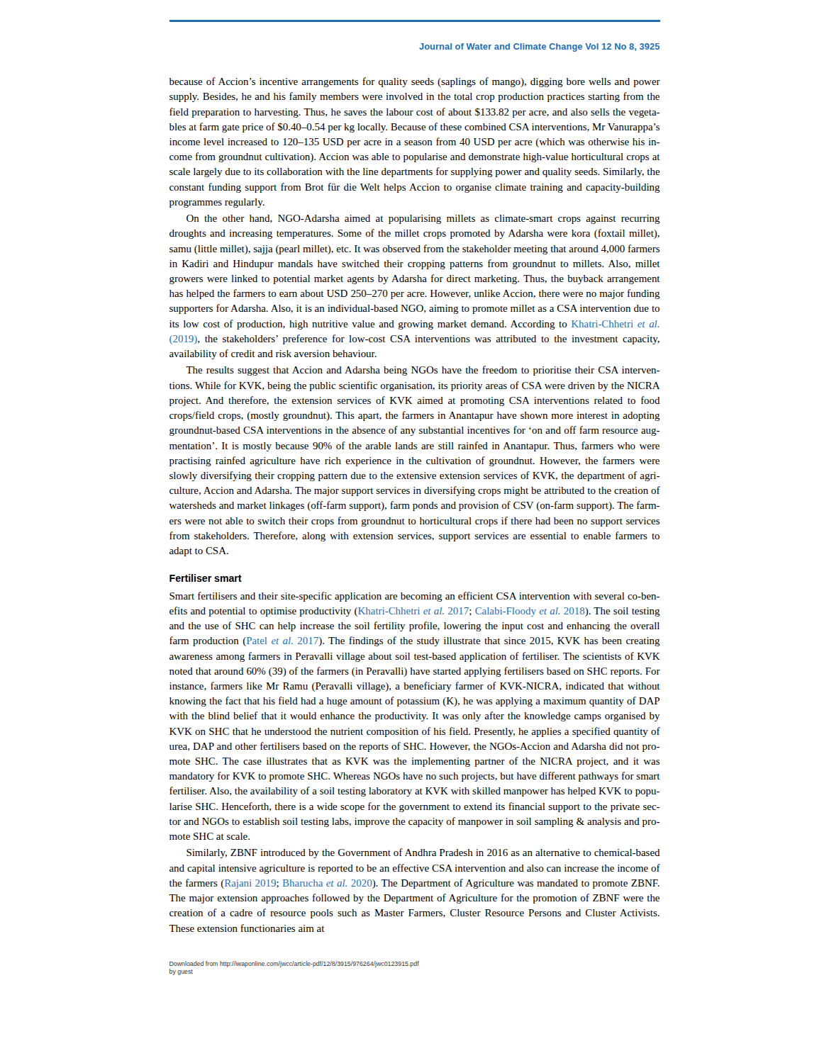Journal of Water and Climate Change Vol 12 No 8, 3925
because of Accion’s incentive arrangements for quality seeds (saplings of mango), digging bore wells and power supply. Besides, he and his family members were involved in the total crop production practices starting from the field preparation to harvesting. Thus, he saves the labour cost of about $133.82 per acre, and also sells the vegetables at farm gate price of $0.40–0.54 per kg locally. Because of these combined CSA interventions, Mr Vanurappa’s income level increased to 120–135 USD per acre in a season from 40 USD per acre (which was otherwise his income from groundnut cultivation). Accion was able to popularise and demonstrate high-value horticultural crops at scale largely due to its collaboration with the line departments for supplying power and quality seeds. Similarly, the constant funding support from Brot für die Welt helps Accion to organise climate training and capacity-building programmes regularly.
On the other hand, NGO-Adarsha aimed at popularising millets as climate-smart crops against recurring droughts and increasing temperatures. Some of the millet crops promoted by Adarsha were kora (foxtail millet), samu (little millet), sajja (pearl millet), etc. It was observed from the stakeholder meeting that around 4,000 farmers in Kadiri and Hindupur mandals have switched their cropping patterns from groundnut to millets. Also, millet growers were linked to potential market agents by Adarsha for direct marketing. Thus, the buyback arrangement has helped the farmers to earn about USD 250–270 per acre. However, unlike Accion, there were no major funding supporters for Adarsha. Also, it is an individual-based NGO, aiming to promote millet as a CSA intervention due to its low cost of production, high nutritive value and growing market demand. According to Khatri-Chhetri et al. (2019), the stakeholders’ preference for low-cost CSA interventions was attributed to the investment capacity, availability of credit and risk aversion behaviour.
The results suggest that Accion and Adarsha being NGOs have the freedom to prioritise their CSA interventions. While for KVK, being the public scientific organisation, its priority areas of CSA were driven by the NICRA project. And therefore, the extension services of KVK aimed at promoting CSA interventions related to food crops/field crops, (mostly groundnut). This apart, the farmers in Anantapur have shown more interest in adopting groundnut-based CSA interventions in the absence of any substantial incentives for ‘on and off farm resource augmentation’. It is mostly because 90% of the arable lands are still rainfed in Anantapur. Thus, farmers who were practising rainfed agriculture have rich experience in the cultivation of groundnut. However, the farmers were slowly diversifying their cropping pattern due to the extensive extension services of KVK, the department of agriculture, Accion and Adarsha. The major support services in diversifying crops might be attributed to the creation of watersheds and market linkages (off-farm support), farm ponds and provision of CSV (on-farm support). The farmers were not able to switch their crops from groundnut to horticultural crops if there had been no support services from stakeholders. Therefore, along with extension services, support services are essential to enable farmers to adapt to CSA.
Fertiliser smart
Smart fertilisers and their site-specific application are becoming an efficient CSA intervention with several co-benefits and potential to optimise productivity (Khatri-Chhetri et al. 2017; Calabi-Floody et al. 2018). The soil testing and the use of SHC can help increase the soil fertility profile, lowering the input cost and enhancing the overall farm production (Patel et al. 2017). The findings of the study illustrate that since 2015, KVK has been creating awareness among farmers in Peravalli village about soil test-based application of fertiliser. The scientists of KVK noted that around 60% (39) of the farmers (in Peravalli) have started applying fertilisers based on SHC reports. For instance, farmers like Mr Ramu (Peravalli village), a beneficiary farmer of KVK-NICRA, indicated that without knowing the fact that his field had a huge amount of potassium (K), he was applying a maximum quantity of DAP with the blind belief that it would enhance the productivity. It was only after the knowledge camps organised by KVK on SHC that he understood the nutrient composition of his field. Presently, he applies a specified quantity of urea, DAP and other fertilisers based on the reports of SHC. However, the NGOs-Accion and Adarsha did not promote SHC. The case illustrates that as KVK was the implementing partner of the NICRA project, and it was mandatory for KVK to promote SHC. Whereas NGOs have no such projects, but have different pathways for smart fertiliser. Also, the availability of a soil testing laboratory at KVK with skilled manpower has helped KVK to popularise SHC. Henceforth, there is a wide scope for the government to extend its financial support to the private sector and NGOs to establish soil testing labs, improve the capacity of manpower in soil sampling & analysis and promote SHC at scale.
Similarly, ZBNF introduced by the Government of Andhra Pradesh in 2016 as an alternative to chemical-based and capital intensive agriculture is reported to be an effective CSA intervention and also can increase the income of the farmers (Rajani 2019; Bharucha et al. 2020). The Department of Agriculture was mandated to promote ZBNF. The major extension approaches followed by the Department of Agriculture for the promotion of ZBNF were the creation of a cadre of resource pools such as Master Farmers, Cluster Resource Persons and Cluster Activists. These extension functionaries aim at
Downloaded from http://iwaponline.com/jwcc/article-pdf/12/8/3915/976264/jwc0123915.pdf
by guest